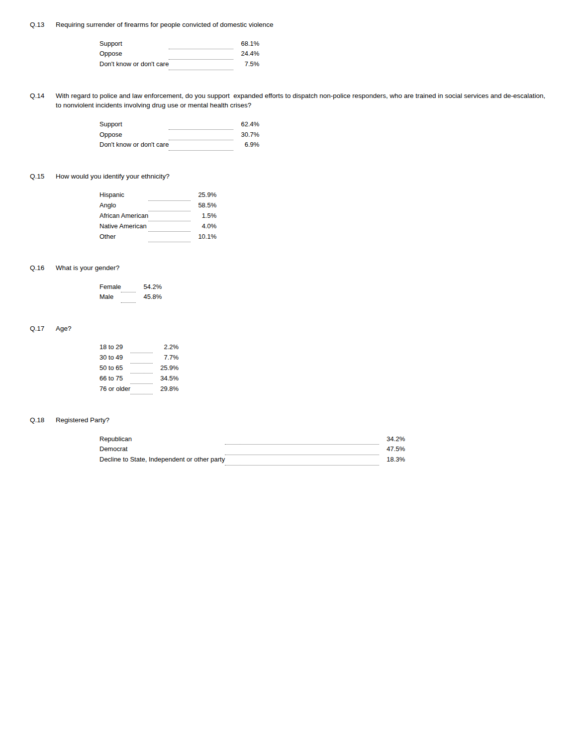Q.13
Requiring surrender of firearms for people convicted of domestic violence
| Support | | 68.1% |
| Oppose | | 24.4% |
| Don't know or don't care | | 7.5% |
Q.14
With regard to police and law enforcement, do you support expanded efforts to dispatch non-police responders, who are trained in social services and de-escalation, to nonviolent incidents involving drug use or mental health crises?
| Support | | 62.4% |
| Oppose | | 30.7% |
| Don't know or don't care | | 6.9% |
Q.15
How would you identify your ethnicity?
| Hispanic | | 25.9% |
| Anglo | | 58.5% |
| African American | | 1.5% |
| Native American | | 4.0% |
| Other | | 10.1% |
Q.16
What is your gender?
| Female | | 54.2% |
| Male | | 45.8% |
Q.17
Age?
| 18 to 29 | | 2.2% |
| 30 to 49 | | 7.7% |
| 50 to 65 | | 25.9% |
| 66 to 75 | | 34.5% |
| 76 or older | | 29.8% |
Q.18
Registered Party?
| Republican | | 34.2% |
| Democrat | | 47.5% |
| Decline to State, Independent or other party | | 18.3% |